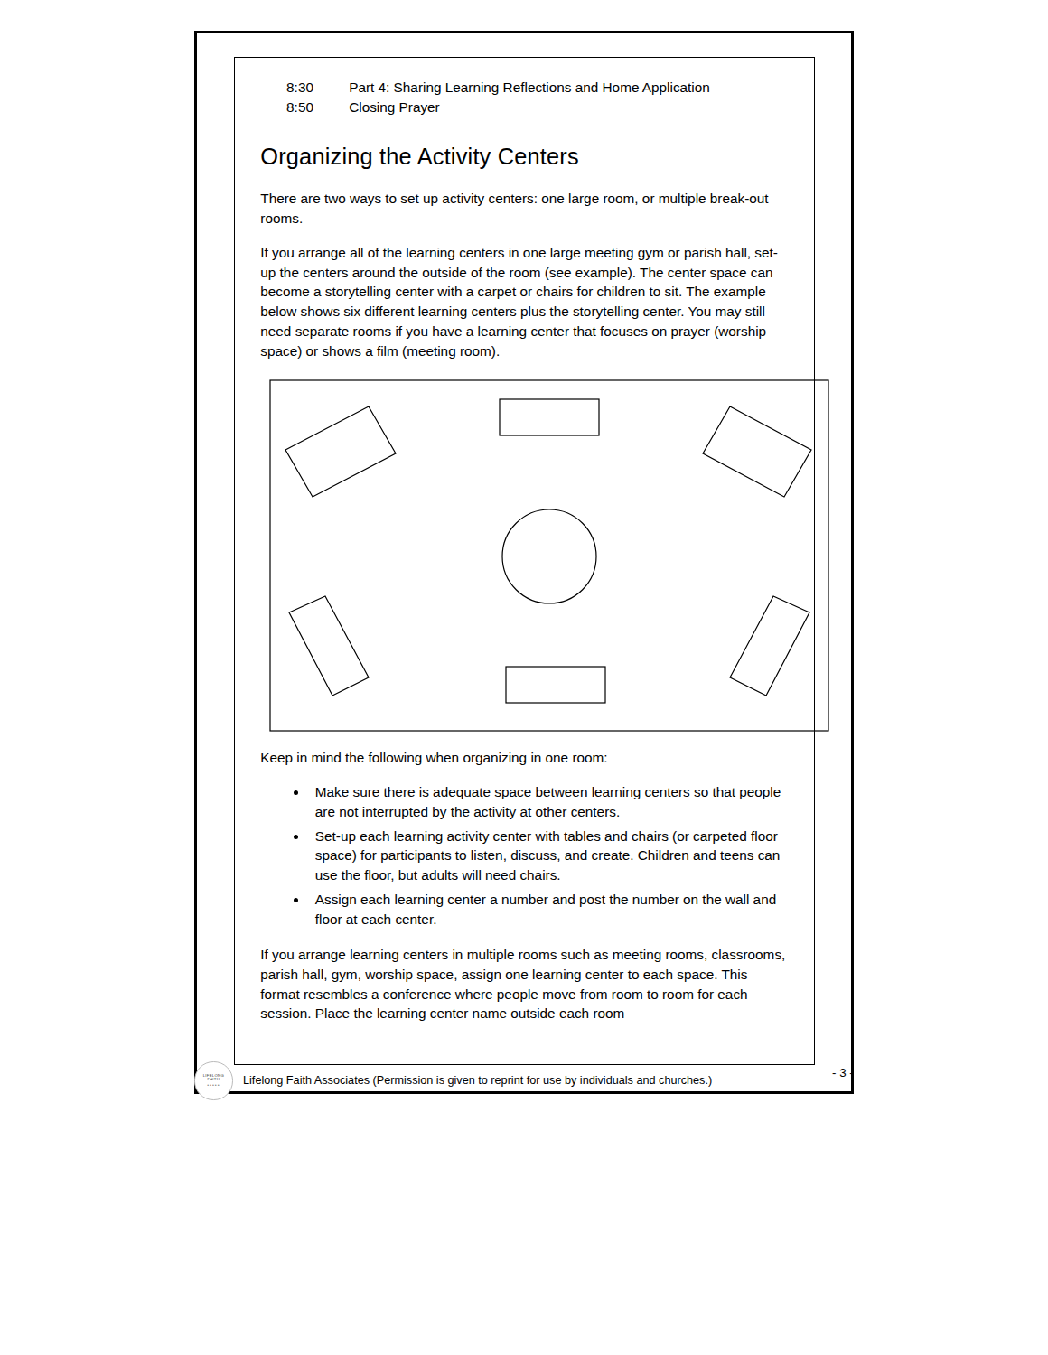8:30 Part 4: Sharing Learning Reflections and Home Application
8:50 Closing Prayer
Organizing the Activity Centers
There are two ways to set up activity centers: one large room, or multiple break-out rooms.
If you arrange all of the learning centers in one large meeting gym or parish hall, set-up the centers around the outside of the room (see example). The center space can become a storytelling center with a carpet or chairs for children to sit. The example below shows six different learning centers plus the storytelling center. You may still need separate rooms if you have a learning center that focuses on prayer (worship space) or shows a film (meeting room).
Keep in mind the following when organizing in one room:
Make sure there is adequate space between learning centers so that people are not interrupted by the activity at other centers.
Set-up each learning activity center with tables and chairs (or carpeted floor space) for participants to listen, discuss, and create. Children and teens can use the floor, but adults will need chairs.
Assign each learning center a number and post the number on the wall and floor at each center.
If you arrange learning centers in multiple rooms such as meeting rooms, classrooms, parish hall, gym, worship space, assign one learning center to each space. This format resembles a conference where people move from room to room for each session. Place the learning center name outside each room
- 3 -
LIFELONG
FAITH
•••••
Lifelong Faith Associates (Permission is given to reprint for use by individuals and churches.)